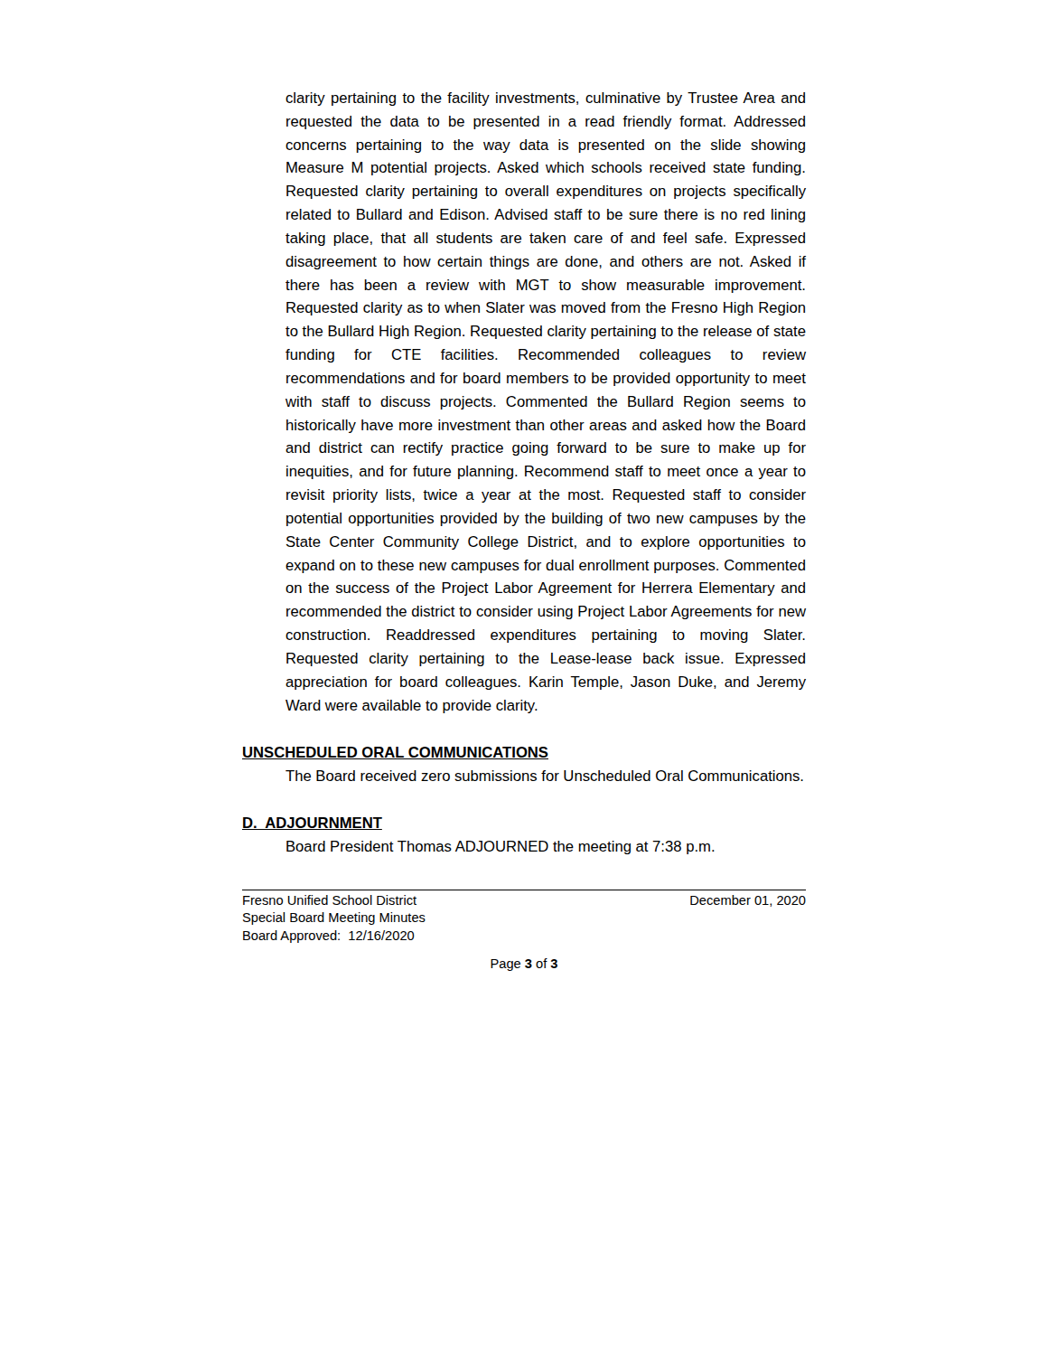clarity pertaining to the facility investments, culminative by Trustee Area and requested the data to be presented in a read friendly format. Addressed concerns pertaining to the way data is presented on the slide showing Measure M potential projects. Asked which schools received state funding. Requested clarity pertaining to overall expenditures on projects specifically related to Bullard and Edison. Advised staff to be sure there is no red lining taking place, that all students are taken care of and feel safe. Expressed disagreement to how certain things are done, and others are not. Asked if there has been a review with MGT to show measurable improvement. Requested clarity as to when Slater was moved from the Fresno High Region to the Bullard High Region. Requested clarity pertaining to the release of state funding for CTE facilities. Recommended colleagues to review recommendations and for board members to be provided opportunity to meet with staff to discuss projects. Commented the Bullard Region seems to historically have more investment than other areas and asked how the Board and district can rectify practice going forward to be sure to make up for inequities, and for future planning. Recommend staff to meet once a year to revisit priority lists, twice a year at the most. Requested staff to consider potential opportunities provided by the building of two new campuses by the State Center Community College District, and to explore opportunities to expand on to these new campuses for dual enrollment purposes. Commented on the success of the Project Labor Agreement for Herrera Elementary and recommended the district to consider using Project Labor Agreements for new construction. Readdressed expenditures pertaining to moving Slater. Requested clarity pertaining to the Lease-lease back issue. Expressed appreciation for board colleagues. Karin Temple, Jason Duke, and Jeremy Ward were available to provide clarity.
Unscheduled Oral Communications
The Board received zero submissions for Unscheduled Oral Communications.
D. Adjournment
Board President Thomas ADJOURNED the meeting at 7:38 p.m.
Fresno Unified School District
December 01, 2020
Special Board Meeting Minutes
Board Approved: 12/16/2020
Page 3 of 3